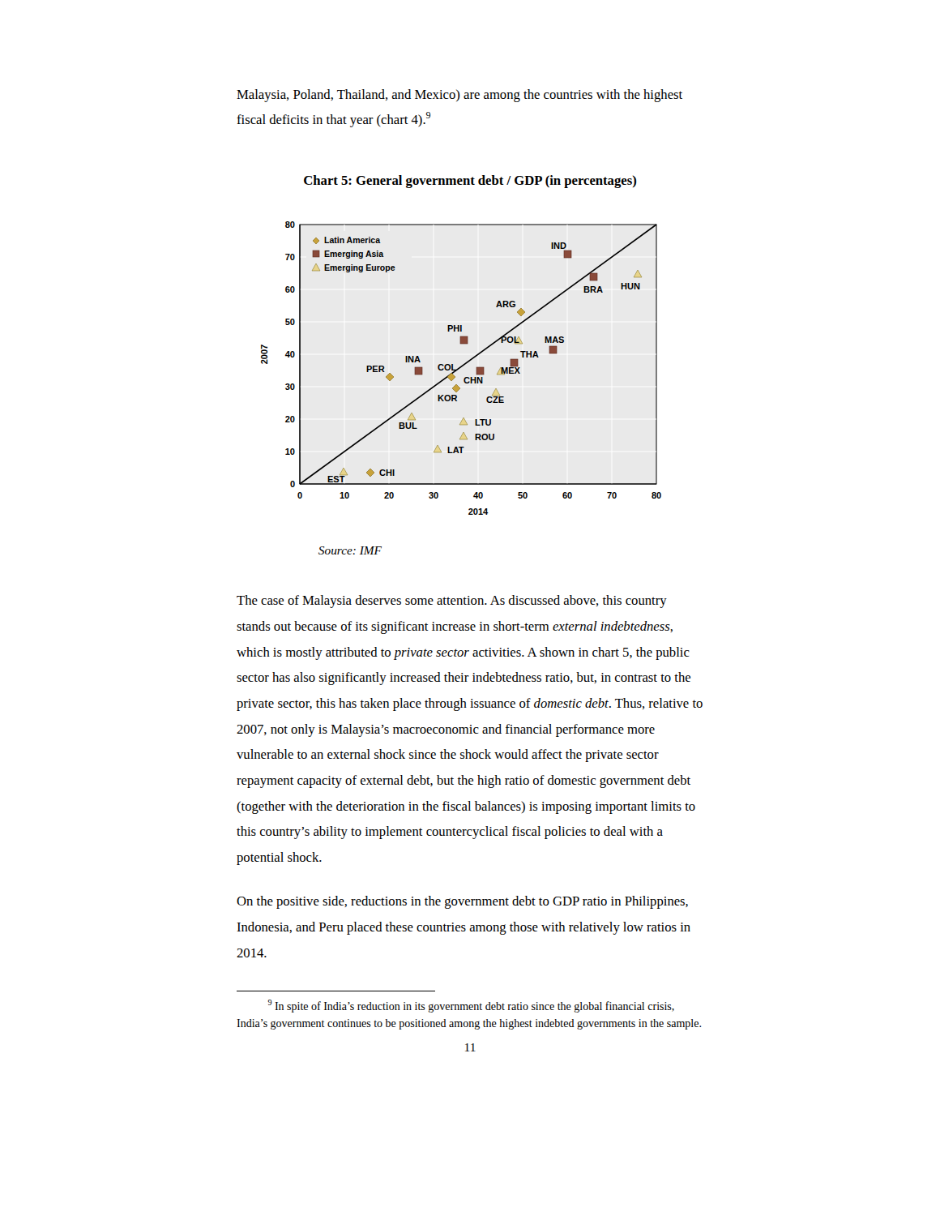Malaysia, Poland, Thailand, and Mexico) are among the countries with the highest fiscal deficits in that year (chart 4).9
Chart 5: General government debt / GDP (in percentages)
80 70 60 50 40 30 20 10 0 0 10 20 30 40 50 60 70 80 2014 2007 Latin America Emerging Asia Emerging Europe IND BRA HUN ARG PHI POL MAS THA INA COL PER CHN MEX KOR CZE BUL LTU ROU LAT EST CHI
Source: IMF
The case of Malaysia deserves some attention. As discussed above, this country stands out because of its significant increase in short-term external indebtedness, which is mostly attributed to private sector activities. A shown in chart 5, the public sector has also significantly increased their indebtedness ratio, but, in contrast to the private sector, this has taken place through issuance of domestic debt. Thus, relative to 2007, not only is Malaysia’s macroeconomic and financial performance more vulnerable to an external shock since the shock would affect the private sector repayment capacity of external debt, but the high ratio of domestic government debt (together with the deterioration in the fiscal balances) is imposing important limits to this country’s ability to implement countercyclical fiscal policies to deal with a potential shock.
On the positive side, reductions in the government debt to GDP ratio in Philippines, Indonesia, and Peru placed these countries among those with relatively low ratios in 2014.
9 In spite of India’s reduction in its government debt ratio since the global financial crisis, India’s government continues to be positioned among the highest indebted governments in the sample.
11